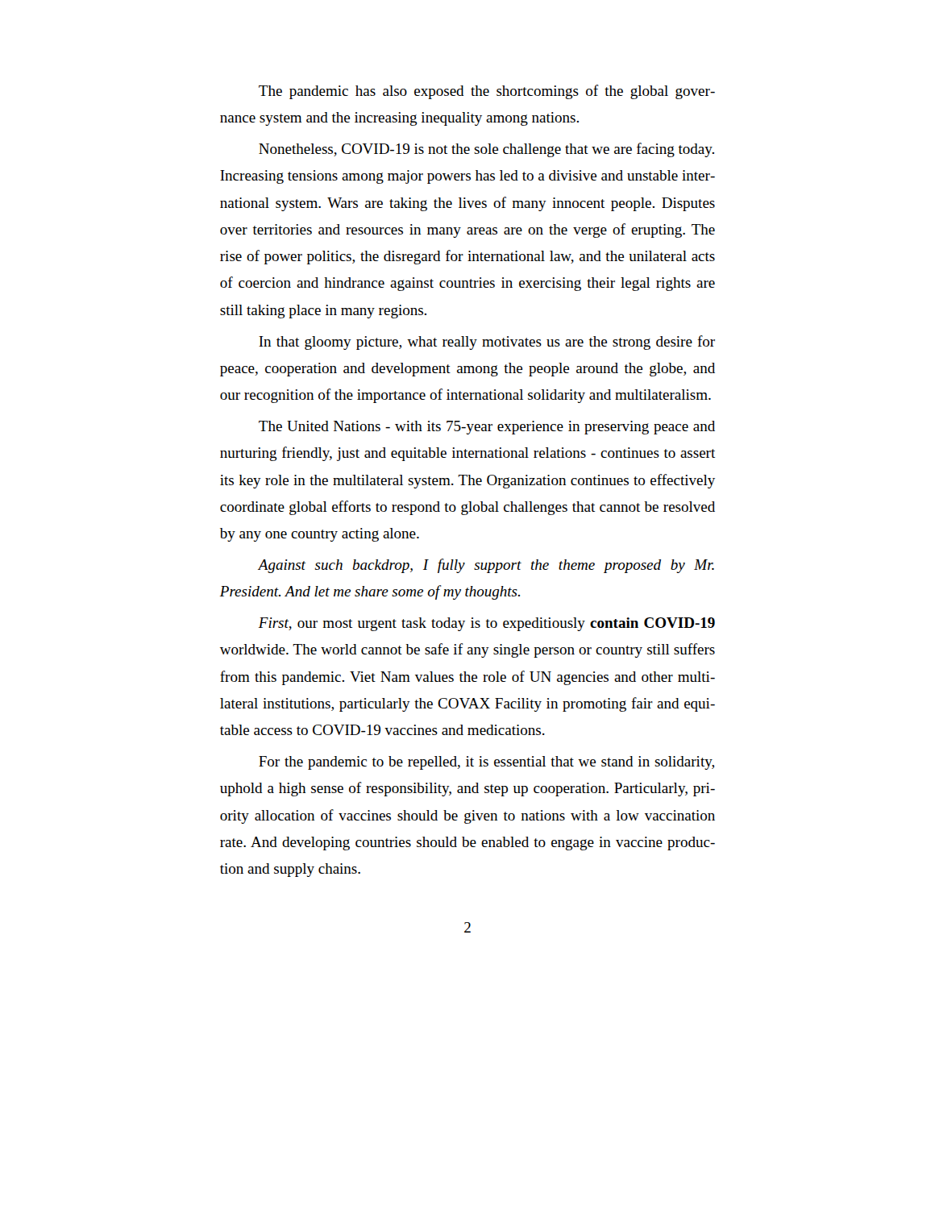The pandemic has also exposed the shortcomings of the global governance system and the increasing inequality among nations.
Nonetheless, COVID-19 is not the sole challenge that we are facing today. Increasing tensions among major powers has led to a divisive and unstable international system. Wars are taking the lives of many innocent people. Disputes over territories and resources in many areas are on the verge of erupting. The rise of power politics, the disregard for international law, and the unilateral acts of coercion and hindrance against countries in exercising their legal rights are still taking place in many regions.
In that gloomy picture, what really motivates us are the strong desire for peace, cooperation and development among the people around the globe, and our recognition of the importance of international solidarity and multilateralism.
The United Nations - with its 75-year experience in preserving peace and nurturing friendly, just and equitable international relations - continues to assert its key role in the multilateral system. The Organization continues to effectively coordinate global efforts to respond to global challenges that cannot be resolved by any one country acting alone.
Against such backdrop, I fully support the theme proposed by Mr. President. And let me share some of my thoughts.
First, our most urgent task today is to expeditiously contain COVID-19 worldwide. The world cannot be safe if any single person or country still suffers from this pandemic. Viet Nam values the role of UN agencies and other multilateral institutions, particularly the COVAX Facility in promoting fair and equitable access to COVID-19 vaccines and medications.
For the pandemic to be repelled, it is essential that we stand in solidarity, uphold a high sense of responsibility, and step up cooperation. Particularly, priority allocation of vaccines should be given to nations with a low vaccination rate. And developing countries should be enabled to engage in vaccine production and supply chains.
2